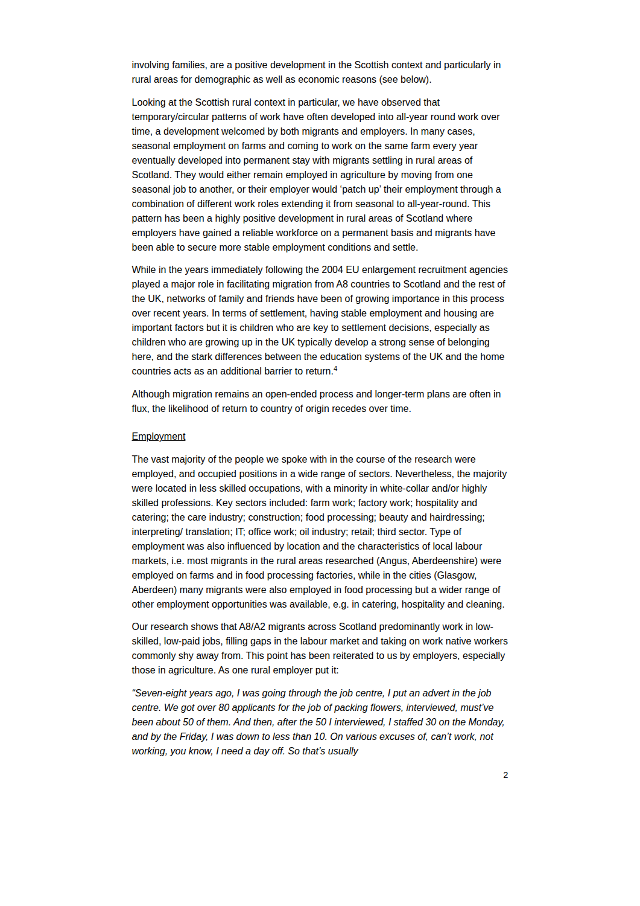involving families, are a positive development in the Scottish context and particularly in rural areas for demographic as well as economic reasons (see below).
Looking at the Scottish rural context in particular, we have observed that temporary/circular patterns of work have often developed into all-year round work over time, a development welcomed by both migrants and employers. In many cases, seasonal employment on farms and coming to work on the same farm every year eventually developed into permanent stay with migrants settling in rural areas of Scotland. They would either remain employed in agriculture by moving from one seasonal job to another, or their employer would ‘patch up’ their employment through a combination of different work roles extending it from seasonal to all-year-round. This pattern has been a highly positive development in rural areas of Scotland where employers have gained a reliable workforce on a permanent basis and migrants have been able to secure more stable employment conditions and settle.
While in the years immediately following the 2004 EU enlargement recruitment agencies played a major role in facilitating migration from A8 countries to Scotland and the rest of the UK, networks of family and friends have been of growing importance in this process over recent years. In terms of settlement, having stable employment and housing are important factors but it is children who are key to settlement decisions, especially as children who are growing up in the UK typically develop a strong sense of belonging here, and the stark differences between the education systems of the UK and the home countries acts as an additional barrier to return.4
Although migration remains an open-ended process and longer-term plans are often in flux, the likelihood of return to country of origin recedes over time.
Employment
The vast majority of the people we spoke with in the course of the research were employed, and occupied positions in a wide range of sectors. Nevertheless, the majority were located in less skilled occupations, with a minority in white-collar and/or highly skilled professions. Key sectors included: farm work; factory work; hospitality and catering; the care industry; construction; food processing; beauty and hairdressing; interpreting/ translation; IT; office work; oil industry; retail; third sector. Type of employment was also influenced by location and the characteristics of local labour markets, i.e. most migrants in the rural areas researched (Angus, Aberdeenshire) were employed on farms and in food processing factories, while in the cities (Glasgow, Aberdeen) many migrants were also employed in food processing but a wider range of other employment opportunities was available, e.g. in catering, hospitality and cleaning.
Our research shows that A8/A2 migrants across Scotland predominantly work in low-skilled, low-paid jobs, filling gaps in the labour market and taking on work native workers commonly shy away from. This point has been reiterated to us by employers, especially those in agriculture. As one rural employer put it:
“Seven-eight years ago, I was going through the job centre, I put an advert in the job centre. We got over 80 applicants for the job of packing flowers, interviewed, must’ve been about 50 of them. And then, after the 50 I interviewed, I staffed 30 on the Monday, and by the Friday, I was down to less than 10. On various excuses of, can’t work, not working, you know, I need a day off. So that’s usually
2